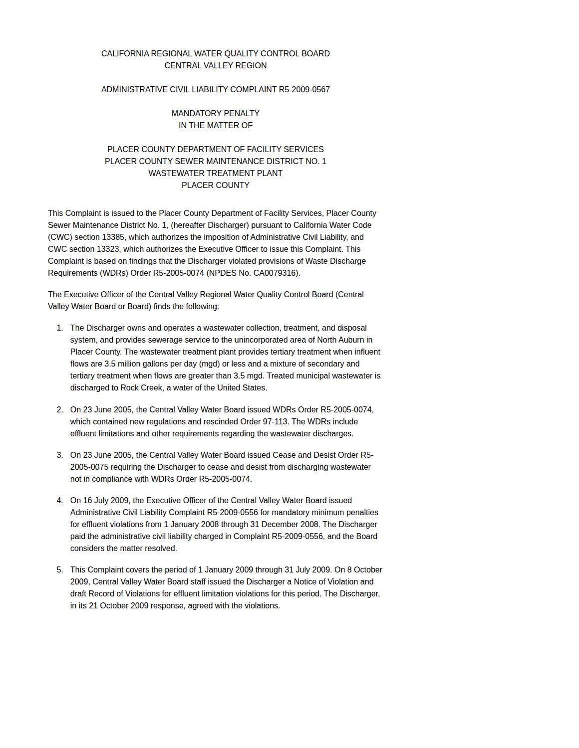CALIFORNIA REGIONAL WATER QUALITY CONTROL BOARD
CENTRAL VALLEY REGION
ADMINISTRATIVE CIVIL LIABILITY COMPLAINT R5-2009-0567
MANDATORY PENALTY
IN THE MATTER OF
PLACER COUNTY DEPARTMENT OF FACILITY SERVICES
PLACER COUNTY SEWER MAINTENANCE DISTRICT NO. 1
WASTEWATER TREATMENT PLANT
PLACER COUNTY
This Complaint is issued to the Placer County Department of Facility Services, Placer County Sewer Maintenance District No. 1, (hereafter Discharger) pursuant to California Water Code (CWC) section 13385, which authorizes the imposition of Administrative Civil Liability, and CWC section 13323, which authorizes the Executive Officer to issue this Complaint. This Complaint is based on findings that the Discharger violated provisions of Waste Discharge Requirements (WDRs) Order R5-2005-0074 (NPDES No. CA0079316).
The Executive Officer of the Central Valley Regional Water Quality Control Board (Central Valley Water Board or Board) finds the following:
The Discharger owns and operates a wastewater collection, treatment, and disposal system, and provides sewerage service to the unincorporated area of North Auburn in Placer County. The wastewater treatment plant provides tertiary treatment when influent flows are 3.5 million gallons per day (mgd) or less and a mixture of secondary and tertiary treatment when flows are greater than 3.5 mgd. Treated municipal wastewater is discharged to Rock Creek, a water of the United States.
On 23 June 2005, the Central Valley Water Board issued WDRs Order R5-2005-0074, which contained new regulations and rescinded Order 97-113. The WDRs include effluent limitations and other requirements regarding the wastewater discharges.
On 23 June 2005, the Central Valley Water Board issued Cease and Desist Order R5-2005-0075 requiring the Discharger to cease and desist from discharging wastewater not in compliance with WDRs Order R5-2005-0074.
On 16 July 2009, the Executive Officer of the Central Valley Water Board issued Administrative Civil Liability Complaint R5-2009-0556 for mandatory minimum penalties for effluent violations from 1 January 2008 through 31 December 2008. The Discharger paid the administrative civil liability charged in Complaint R5-2009-0556, and the Board considers the matter resolved.
This Complaint covers the period of 1 January 2009 through 31 July 2009. On 8 October 2009, Central Valley Water Board staff issued the Discharger a Notice of Violation and draft Record of Violations for effluent limitation violations for this period. The Discharger, in its 21 October 2009 response, agreed with the violations.